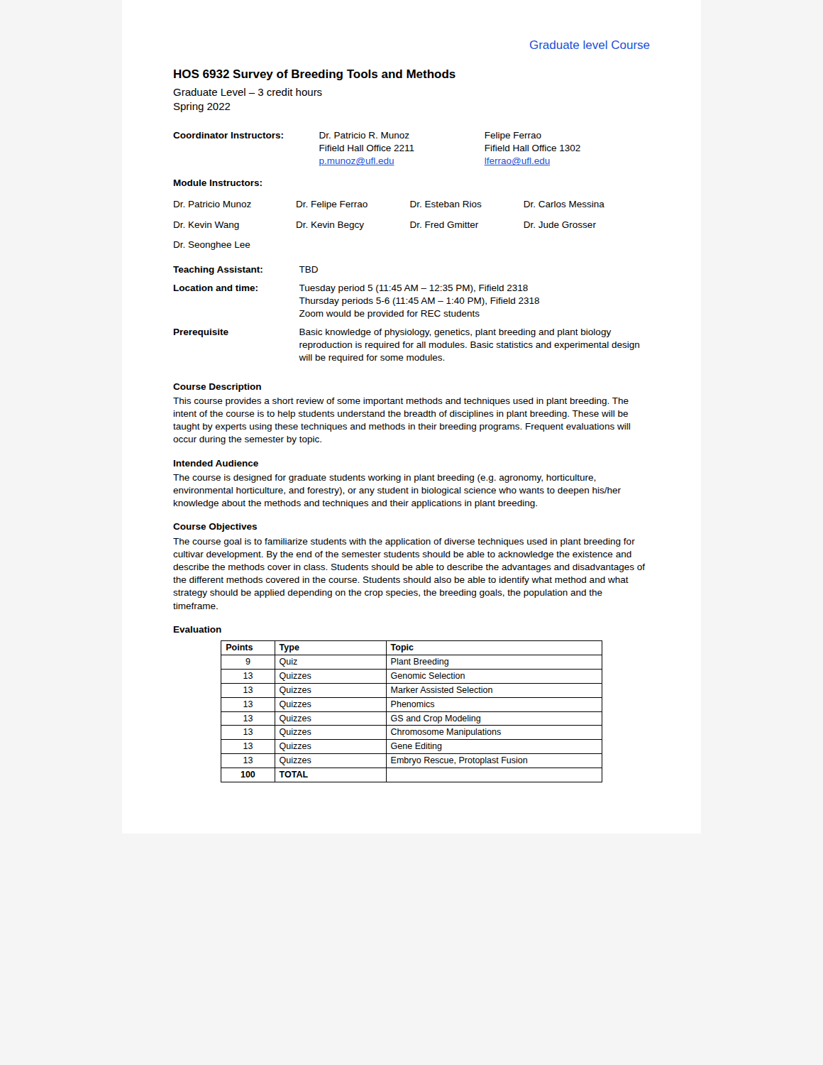Graduate level Course
HOS 6932 Survey of Breeding Tools and Methods
Graduate Level – 3 credit hours
Spring 2022
| Coordinator Instructors: | Dr. Patricio R. Munoz Fifield Hall Office 2211 p.munoz@ufl.edu | Felipe Ferrao Fifield Hall Office 1302 lferrao@ufl.edu |
| Module Instructors: | |
| Dr. Patricio Munoz | Dr. Felipe Ferrao | Dr. Esteban Rios | Dr. Carlos Messina |
| Dr. Kevin Wang | Dr. Kevin Begcy | Dr. Fred Gmitter | Dr. Jude Grosser |
| Dr. Seonghee Lee | | | |
| Teaching Assistant: | TBD |
| Location and time: | Tuesday period 5 (11:45 AM – 12:35 PM), Fifield 2318 Thursday periods 5-6 (11:45 AM – 1:40 PM), Fifield 2318 Zoom would be provided for REC students |
| Prerequisite | Basic knowledge of physiology, genetics, plant breeding and plant biology reproduction is required for all modules. Basic statistics and experimental design will be required for some modules. |
Course Description
This course provides a short review of some important methods and techniques used in plant breeding. The intent of the course is to help students understand the breadth of disciplines in plant breeding. These will be taught by experts using these techniques and methods in their breeding programs. Frequent evaluations will occur during the semester by topic.
Intended Audience
The course is designed for graduate students working in plant breeding (e.g. agronomy, horticulture, environmental horticulture, and forestry), or any student in biological science who wants to deepen his/her knowledge about the methods and techniques and their applications in plant breeding.
Course Objectives
The course goal is to familiarize students with the application of diverse techniques used in plant breeding for cultivar development. By the end of the semester students should be able to acknowledge the existence and describe the methods cover in class. Students should be able to describe the advantages and disadvantages of the different methods covered in the course. Students should also be able to identify what method and what strategy should be applied depending on the crop species, the breeding goals, the population and the timeframe.
Evaluation
| Points | Type | Topic |
| --- | --- | --- |
| 9 | Quiz | Plant Breeding |
| 13 | Quizzes | Genomic Selection |
| 13 | Quizzes | Marker Assisted Selection |
| 13 | Quizzes | Phenomics |
| 13 | Quizzes | GS and Crop Modeling |
| 13 | Quizzes | Chromosome Manipulations |
| 13 | Quizzes | Gene Editing |
| 13 | Quizzes | Embryo Rescue, Protoplast Fusion |
| 100 | TOTAL | |